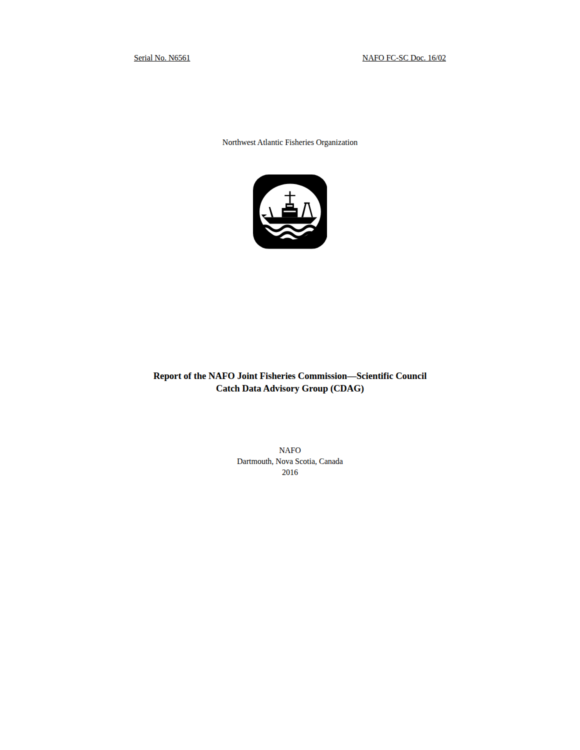Serial No. N6561 NAFO FC-SC Doc. 16/02
Northwest Atlantic Fisheries Organization
Report of the NAFO Joint Fisheries Commission—Scientific Council
Catch Data Advisory Group (CDAG)
NAFO
Dartmouth, Nova Scotia, Canada
2016